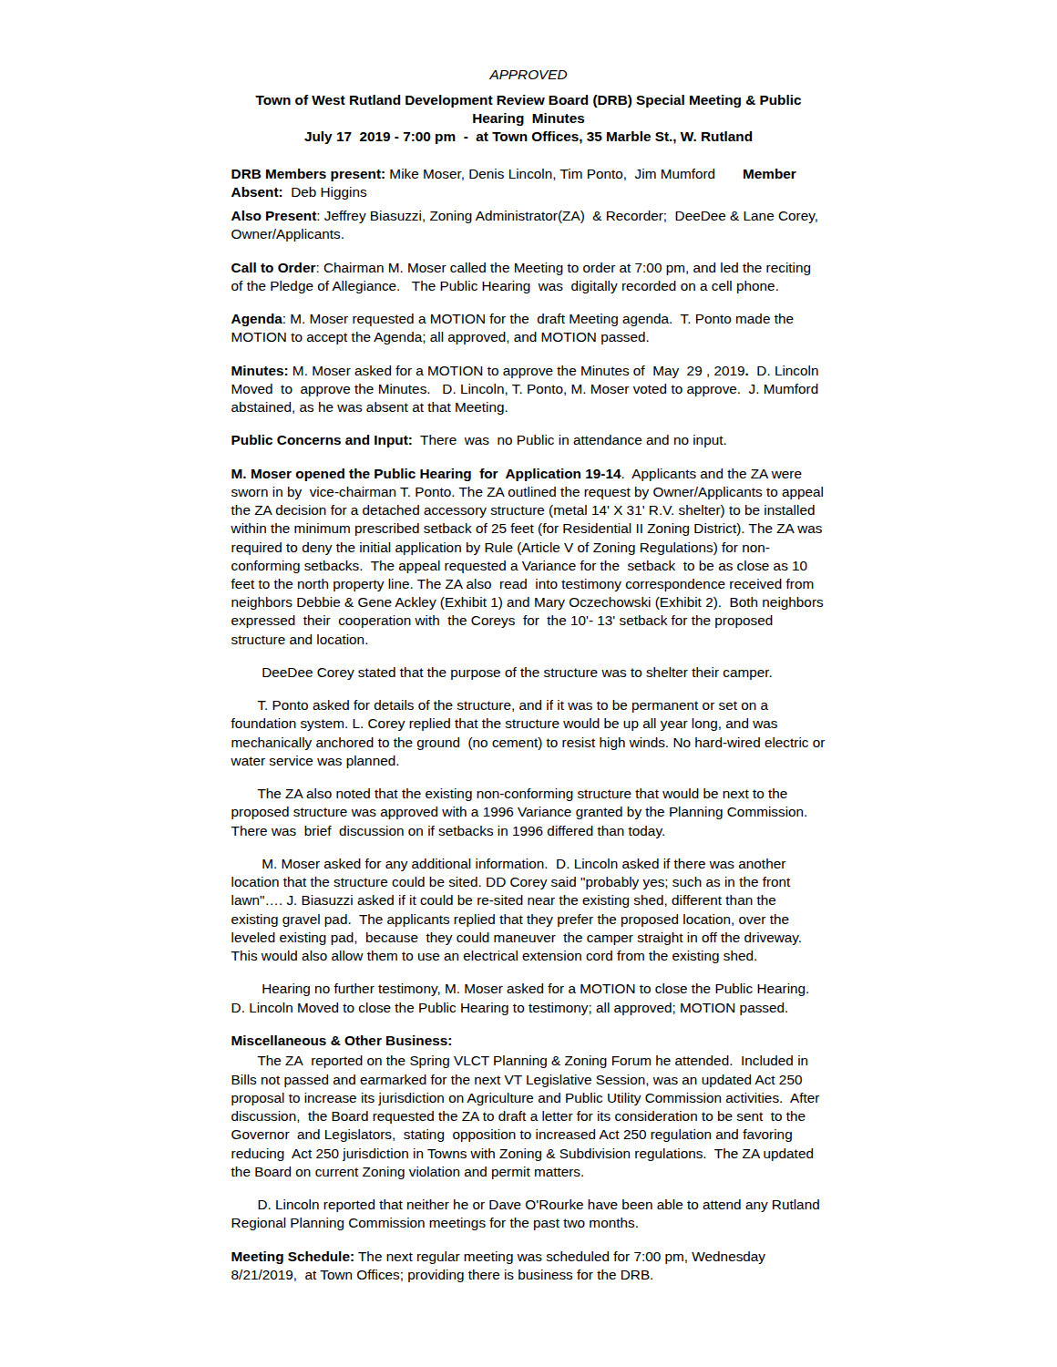APPROVED
Town of West Rutland Development Review Board (DRB) Special Meeting & Public Hearing Minutes
July 17 2019 - 7:00 pm - at Town Offices, 35 Marble St., W. Rutland
DRB Members present: Mike Moser, Denis Lincoln, Tim Ponto, Jim Mumford Member Absent: Deb Higgins
Also Present: Jeffrey Biasuzzi, Zoning Administrator(ZA) & Recorder; DeeDee & Lane Corey, Owner/Applicants.
Call to Order: Chairman M. Moser called the Meeting to order at 7:00 pm, and led the reciting of the Pledge of Allegiance. The Public Hearing was digitally recorded on a cell phone.
Agenda: M. Moser requested a MOTION for the draft Meeting agenda. T. Ponto made the MOTION to accept the Agenda; all approved, and MOTION passed.
Minutes: M. Moser asked for a MOTION to approve the Minutes of May 29 , 2019. D. Lincoln Moved to approve the Minutes. D. Lincoln, T. Ponto, M. Moser voted to approve. J. Mumford abstained, as he was absent at that Meeting.
Public Concerns and Input: There was no Public in attendance and no input.
M. Moser opened the Public Hearing for Application 19-14. Applicants and the ZA were sworn in by vice-chairman T. Ponto. The ZA outlined the request by Owner/Applicants to appeal the ZA decision for a detached accessory structure (metal 14' X 31' R.V. shelter) to be installed within the minimum prescribed setback of 25 feet (for Residential II Zoning District). The ZA was required to deny the initial application by Rule (Article V of Zoning Regulations) for non-conforming setbacks. The appeal requested a Variance for the setback to be as close as 10 feet to the north property line. The ZA also read into testimony correspondence received from neighbors Debbie & Gene Ackley (Exhibit 1) and Mary Oczechowski (Exhibit 2). Both neighbors expressed their cooperation with the Coreys for the 10'- 13' setback for the proposed structure and location.
DeeDee Corey stated that the purpose of the structure was to shelter their camper.
T. Ponto asked for details of the structure, and if it was to be permanent or set on a foundation system. L. Corey replied that the structure would be up all year long, and was mechanically anchored to the ground (no cement) to resist high winds. No hard-wired electric or water service was planned.
The ZA also noted that the existing non-conforming structure that would be next to the proposed structure was approved with a 1996 Variance granted by the Planning Commission. There was brief discussion on if setbacks in 1996 differed than today.
M. Moser asked for any additional information. D. Lincoln asked if there was another location that the structure could be sited. DD Corey said "probably yes; such as in the front lawn"…. J. Biasuzzi asked if it could be re-sited near the existing shed, different than the existing gravel pad. The applicants replied that they prefer the proposed location, over the leveled existing pad, because they could maneuver the camper straight in off the driveway. This would also allow them to use an electrical extension cord from the existing shed.
Hearing no further testimony, M. Moser asked for a MOTION to close the Public Hearing. D. Lincoln Moved to close the Public Hearing to testimony; all approved; MOTION passed.
Miscellaneous & Other Business:
The ZA reported on the Spring VLCT Planning & Zoning Forum he attended. Included in Bills not passed and earmarked for the next VT Legislative Session, was an updated Act 250 proposal to increase its jurisdiction on Agriculture and Public Utility Commission activities. After discussion, the Board requested the ZA to draft a letter for its consideration to be sent to the Governor and Legislators, stating opposition to increased Act 250 regulation and favoring reducing Act 250 jurisdiction in Towns with Zoning & Subdivision regulations. The ZA updated the Board on current Zoning violation and permit matters.
D. Lincoln reported that neither he or Dave O'Rourke have been able to attend any Rutland Regional Planning Commission meetings for the past two months.
Meeting Schedule: The next regular meeting was scheduled for 7:00 pm, Wednesday 8/21/2019, at Town Offices; providing there is business for the DRB.